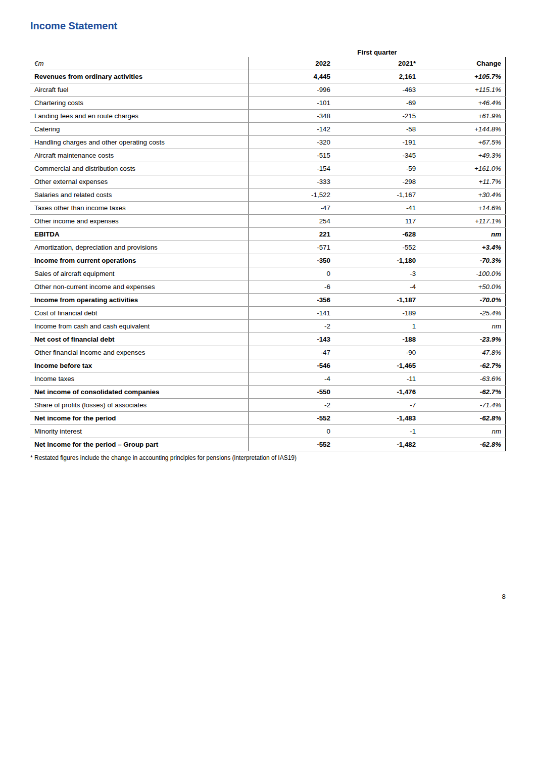Income Statement
| | First quarter |
| --- | --- |
| €m | 2022 | 2021* | Change |
| Revenues from ordinary activities | 4,445 | 2,161 | +105.7% |
| Aircraft fuel | -996 | -463 | +115.1% |
| Chartering costs | -101 | -69 | +46.4% |
| Landing fees and en route charges | -348 | -215 | +61.9% |
| Catering | -142 | -58 | +144.8% |
| Handling charges and other operating costs | -320 | -191 | +67.5% |
| Aircraft maintenance costs | -515 | -345 | +49.3% |
| Commercial and distribution costs | -154 | -59 | +161.0% |
| Other external expenses | -333 | -298 | +11.7% |
| Salaries and related costs | -1,522 | -1,167 | +30.4% |
| Taxes other than income taxes | -47 | -41 | +14.6% |
| Other income and expenses | 254 | 117 | +117.1% |
| EBITDA | 221 | -628 | nm |
| Amortization, depreciation and provisions | -571 | -552 | +3.4% |
| Income from current operations | -350 | -1,180 | -70.3% |
| Sales of aircraft equipment | 0 | -3 | -100.0% |
| Other non-current income and expenses | -6 | -4 | +50.0% |
| Income from operating activities | -356 | -1,187 | -70.0% |
| Cost of financial debt | -141 | -189 | -25.4% |
| Income from cash and cash equivalent | -2 | 1 | nm |
| Net cost of financial debt | -143 | -188 | -23.9% |
| Other financial income and expenses | -47 | -90 | -47.8% |
| Income before tax | -546 | -1,465 | -62.7% |
| Income taxes | -4 | -11 | -63.6% |
| Net income of consolidated companies | -550 | -1,476 | -62.7% |
| Share of profits (losses) of associates | -2 | -7 | -71.4% |
| Net income for the period | -552 | -1,483 | -62.8% |
| Minority interest | 0 | -1 | nm |
| Net income for the period – Group part | -552 | -1,482 | -62.8% |
* Restated figures include the change in accounting principles for pensions (interpretation of IAS19)
8